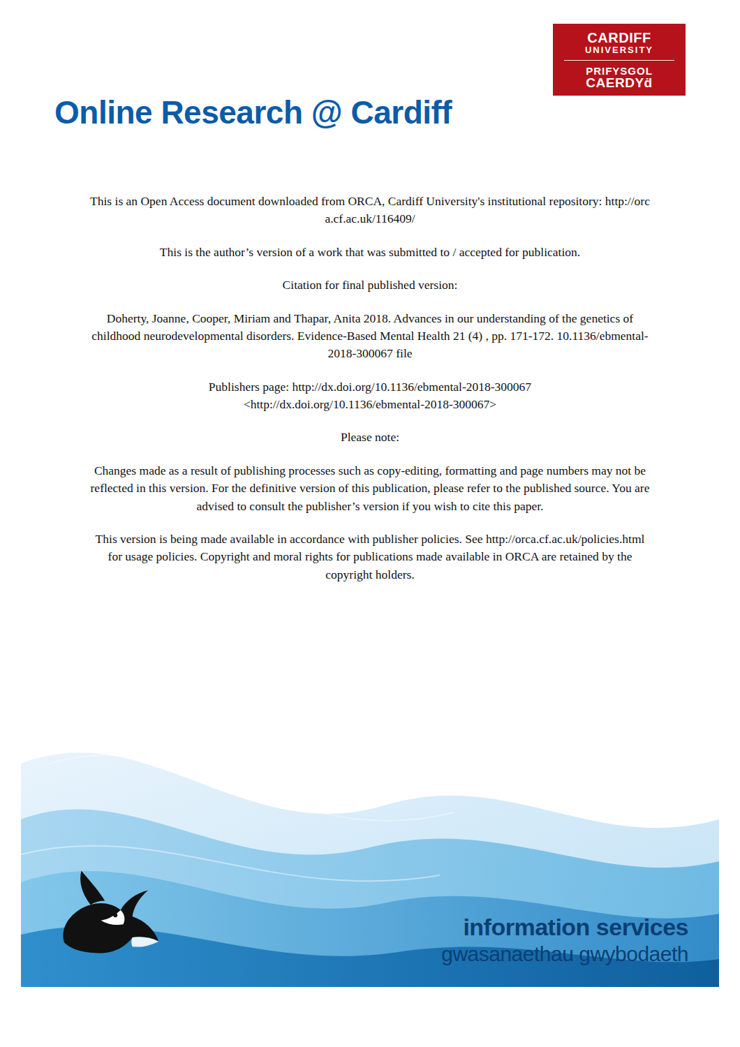CARDIFF UNIVERSITY PRIFYSGOL CAERDYḋ
Online Research @ Cardiff
This is an Open Access document downloaded from ORCA, Cardiff University's institutional repository: http://orca.cf.ac.uk/116409/
This is the author’s version of a work that was submitted to / accepted for publication.
Citation for final published version:
Doherty, Joanne, Cooper, Miriam and Thapar, Anita 2018. Advances in our understanding of the genetics of childhood neurodevelopmental disorders. Evidence-Based Mental Health 21 (4) , pp. 171-172. 10.1136/ebmental-2018-300067 file
Publishers page: http://dx.doi.org/10.1136/ebmental-2018-300067
<http://dx.doi.org/10.1136/ebmental-2018-300067>
Please note:
Changes made as a result of publishing processes such as copy-editing, formatting and page numbers may not be reflected in this version. For the definitive version of this publication, please refer to the published source. You are advised to consult the publisher’s version if you wish to cite this paper.
This version is being made available in accordance with publisher policies. See http://orca.cf.ac.uk/policies.html for usage policies. Copyright and moral rights for publications made available in ORCA are retained by the copyright holders.
in formation services
gwasanaethau gwybodaeth